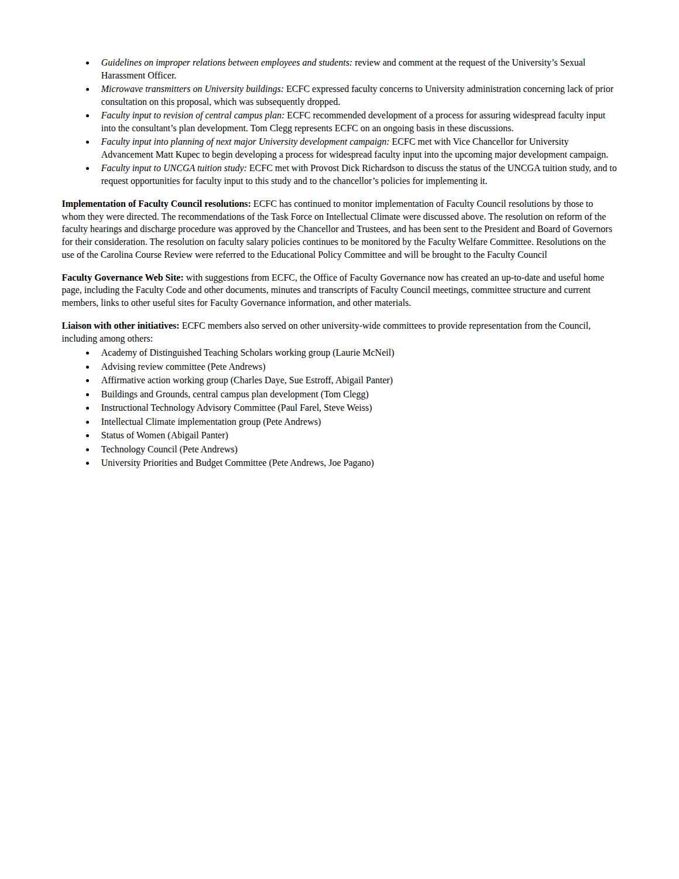Guidelines on improper relations between employees and students: review and comment at the request of the University’s Sexual Harassment Officer.
Microwave transmitters on University buildings: ECFC expressed faculty concerns to University administration concerning lack of prior consultation on this proposal, which was subsequently dropped.
Faculty input to revision of central campus plan: ECFC recommended development of a process for assuring widespread faculty input into the consultant’s plan development. Tom Clegg represents ECFC on an ongoing basis in these discussions.
Faculty input into planning of next major University development campaign: ECFC met with Vice Chancellor for University Advancement Matt Kupec to begin developing a process for widespread faculty input into the upcoming major development campaign.
Faculty input to UNCGA tuition study: ECFC met with Provost Dick Richardson to discuss the status of the UNCGA tuition study, and to request opportunities for faculty input to this study and to the chancellor’s policies for implementing it.
Implementation of Faculty Council resolutions: ECFC has continued to monitor implementation of Faculty Council resolutions by those to whom they were directed. The recommendations of the Task Force on Intellectual Climate were discussed above. The resolution on reform of the faculty hearings and discharge procedure was approved by the Chancellor and Trustees, and has been sent to the President and Board of Governors for their consideration. The resolution on faculty salary policies continues to be monitored by the Faculty Welfare Committee. Resolutions on the use of the Carolina Course Review were referred to the Educational Policy Committee and will be brought to the Faculty Council
Faculty Governance Web Site: with suggestions from ECFC, the Office of Faculty Governance now has created an up-to-date and useful home page, including the Faculty Code and other documents, minutes and transcripts of Faculty Council meetings, committee structure and current members, links to other useful sites for Faculty Governance information, and other materials.
Liaison with other initiatives: ECFC members also served on other university-wide committees to provide representation from the Council, including among others:
Academy of Distinguished Teaching Scholars working group (Laurie McNeil)
Advising review committee (Pete Andrews)
Affirmative action working group (Charles Daye, Sue Estroff, Abigail Panter)
Buildings and Grounds, central campus plan development (Tom Clegg)
Instructional Technology Advisory Committee (Paul Farel, Steve Weiss)
Intellectual Climate implementation group (Pete Andrews)
Status of Women (Abigail Panter)
Technology Council (Pete Andrews)
University Priorities and Budget Committee (Pete Andrews, Joe Pagano)